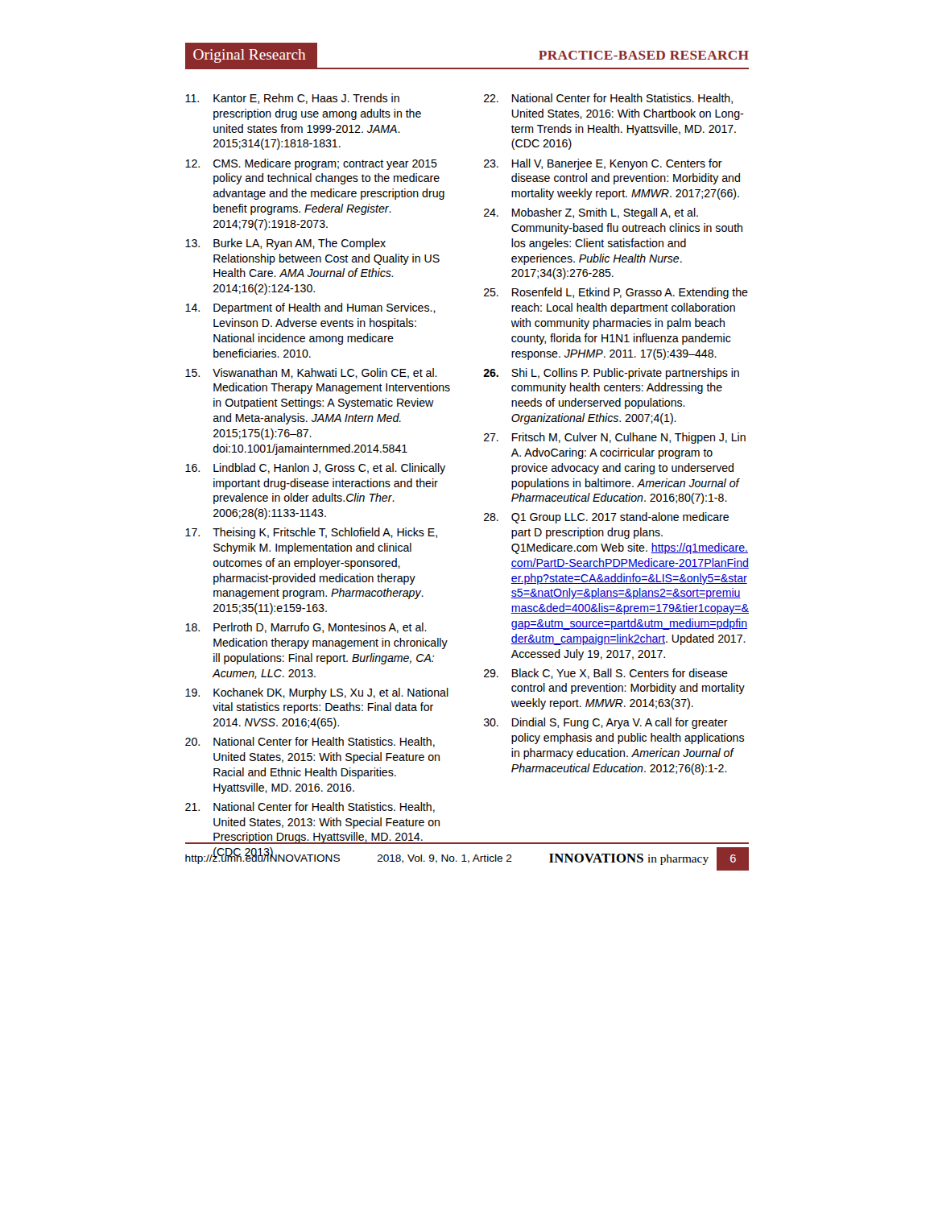Original Research
PRACTICE-BASED RESEARCH
11. Kantor E, Rehm C, Haas J. Trends in prescription drug use among adults in the united states from 1999-2012. JAMA. 2015;314(17):1818-1831.
12. CMS. Medicare program; contract year 2015 policy and technical changes to the medicare advantage and the medicare prescription drug benefit programs. Federal Register. 2014;79(7):1918-2073.
13. Burke LA, Ryan AM, The Complex Relationship between Cost and Quality in US Health Care. AMA Journal of Ethics. 2014;16(2):124-130.
14. Department of Health and Human Services., Levinson D. Adverse events in hospitals: National incidence among medicare beneficiaries. 2010.
15. Viswanathan M, Kahwati LC, Golin CE, et al. Medication Therapy Management Interventions in Outpatient Settings: A Systematic Review and Meta-analysis. JAMA Intern Med. 2015;175(1):76–87. doi:10.1001/jamainternmed.2014.5841
16. Lindblad C, Hanlon J, Gross C, et al. Clinically important drug-disease interactions and their prevalence in older adults.Clin Ther. 2006;28(8):1133-1143.
17. Theising K, Fritschle T, Schlofield A, Hicks E, Schymik M. Implementation and clinical outcomes of an employer-sponsored, pharmacist-provided medication therapy management program. Pharmacotherapy. 2015;35(11):e159-163.
18. Perlroth D, Marrufo G, Montesinos A, et al. Medication therapy management in chronically ill populations: Final report. Burlingame, CA: Acumen, LLC. 2013.
19. Kochanek DK, Murphy LS, Xu J, et al. National vital statistics reports: Deaths: Final data for 2014. NVSS. 2016;4(65).
20. National Center for Health Statistics. Health, United States, 2015: With Special Feature on Racial and Ethnic Health Disparities. Hyattsville, MD. 2016. 2016.
21. National Center for Health Statistics. Health, United States, 2013: With Special Feature on Prescription Drugs. Hyattsville, MD. 2014. (CDC 2013)
22. National Center for Health Statistics. Health, United States, 2016: With Chartbook on Long-term Trends in Health. Hyattsville, MD. 2017. (CDC 2016)
23. Hall V, Banerjee E, Kenyon C. Centers for disease control and prevention: Morbidity and mortality weekly report. MMWR. 2017;27(66).
24. Mobasher Z, Smith L, Stegall A, et al. Community-based flu outreach clinics in south los angeles: Client satisfaction and experiences. Public Health Nurse. 2017;34(3):276-285.
25. Rosenfeld L, Etkind P, Grasso A. Extending the reach: Local health department collaboration with community pharmacies in palm beach county, florida for H1N1 influenza pandemic response. JPHMP. 2011. 17(5):439–448.
26. Shi L, Collins P. Public-private partnerships in community health centers: Addressing the needs of underserved populations. Organizational Ethics. 2007;4(1).
27. Fritsch M, Culver N, Culhane N, Thigpen J, Lin A. AdvoCaring: A cocirricular program to provice advocacy and caring to underserved populations in baltimore. American Journal of Pharmaceutical Education. 2016;80(7):1-8.
28. Q1 Group LLC. 2017 stand-alone medicare part D prescription drug plans. Q1Medicare.com Web site. https://q1medicare.com/PartD-SearchPDPMedicare-2017PlanFinder.php?state=CA&addinfo=&LIS=&only5=&stars5=&natOnly=&plans=&plans2=&sort=premiumasc&ded=400&lis=&prem=179&tier1copay=&gap=&utm_source=partd&utm_medium=pdpfinder&utm_campaign=link2chart. Updated 2017. Accessed July 19, 2017, 2017.
29. Black C, Yue X, Ball S. Centers for disease control and prevention: Morbidity and mortality weekly report. MMWR. 2014;63(37).
30. Dindial S, Fung C, Arya V. A call for greater policy emphasis and public health applications in pharmacy education. American Journal of Pharmaceutical Education. 2012;76(8):1-2.
http://z.umn.edu/INNOVATIONS
2018, Vol. 9, No. 1, Article 2
INNOVATIONS in pharmacy
6